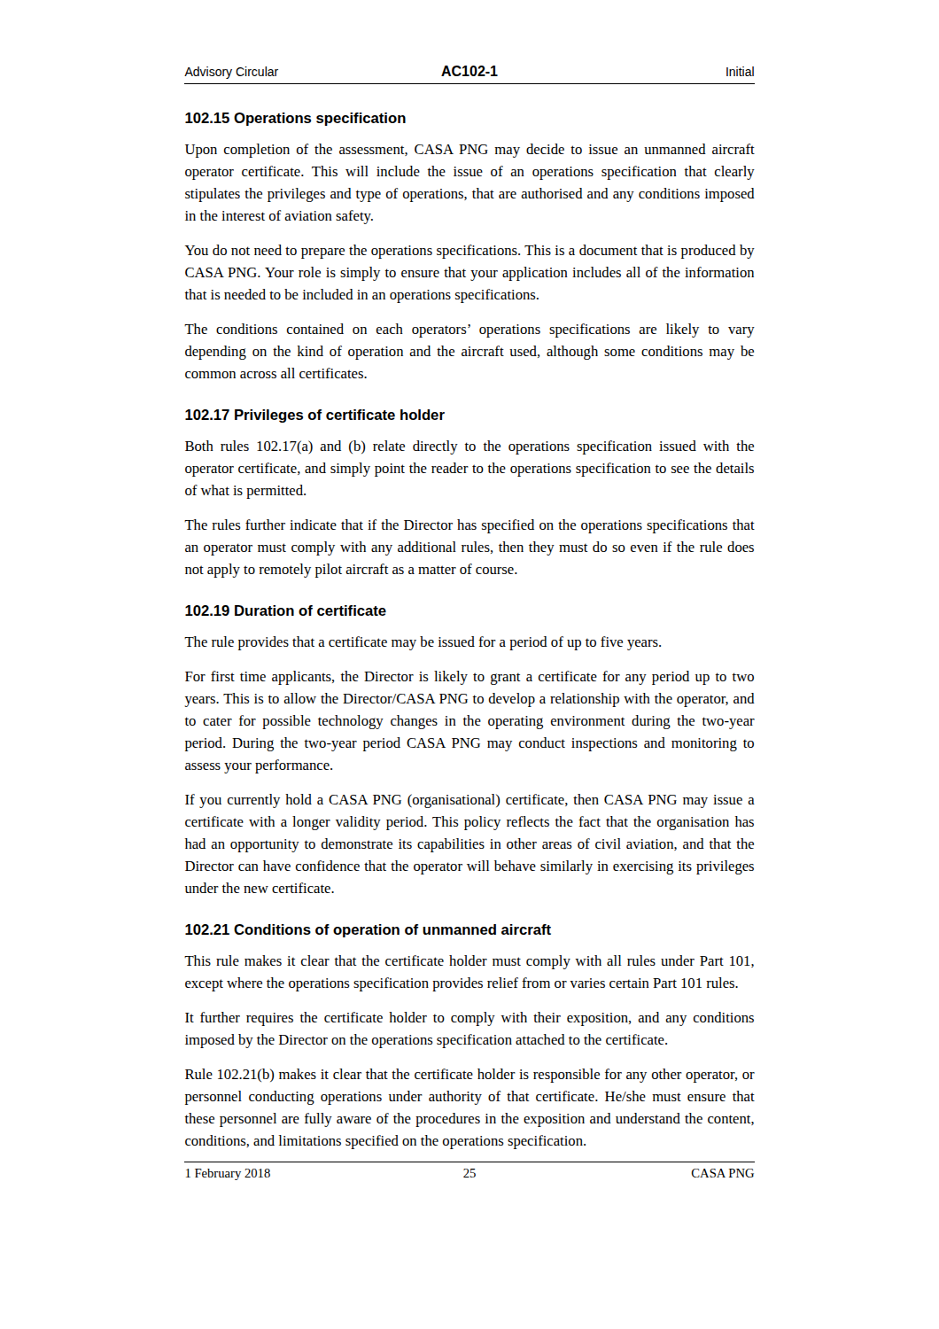Advisory Circular
AC102-1
Initial
102.15 Operations specification
Upon completion of the assessment, CASA PNG may decide to issue an unmanned aircraft operator certificate. This will include the issue of an operations specification that clearly stipulates the privileges and type of operations, that are authorised and any conditions imposed in the interest of aviation safety.
You do not need to prepare the operations specifications. This is a document that is produced by CASA PNG. Your role is simply to ensure that your application includes all of the information that is needed to be included in an operations specifications.
The conditions contained on each operators’ operations specifications are likely to vary depending on the kind of operation and the aircraft used, although some conditions may be common across all certificates.
102.17 Privileges of certificate holder
Both rules 102.17(a) and (b) relate directly to the operations specification issued with the operator certificate, and simply point the reader to the operations specification to see the details of what is permitted.
The rules further indicate that if the Director has specified on the operations specifications that an operator must comply with any additional rules, then they must do so even if the rule does not apply to remotely pilot aircraft as a matter of course.
102.19 Duration of certificate
The rule provides that a certificate may be issued for a period of up to five years.
For first time applicants, the Director is likely to grant a certificate for any period up to two years. This is to allow the Director/CASA PNG to develop a relationship with the operator, and to cater for possible technology changes in the operating environment during the two-year period. During the two-year period CASA PNG may conduct inspections and monitoring to assess your performance.
If you currently hold a CASA PNG (organisational) certificate, then CASA PNG may issue a certificate with a longer validity period. This policy reflects the fact that the organisation has had an opportunity to demonstrate its capabilities in other areas of civil aviation, and that the Director can have confidence that the operator will behave similarly in exercising its privileges under the new certificate.
102.21 Conditions of operation of unmanned aircraft
This rule makes it clear that the certificate holder must comply with all rules under Part 101, except where the operations specification provides relief from or varies certain Part 101 rules.
It further requires the certificate holder to comply with their exposition, and any conditions imposed by the Director on the operations specification attached to the certificate.
Rule 102.21(b) makes it clear that the certificate holder is responsible for any other operator, or personnel conducting operations under authority of that certificate. He/she must ensure that these personnel are fully aware of the procedures in the exposition and understand the content, conditions, and limitations specified on the operations specification.
1 February 2018
25
CASA PNG